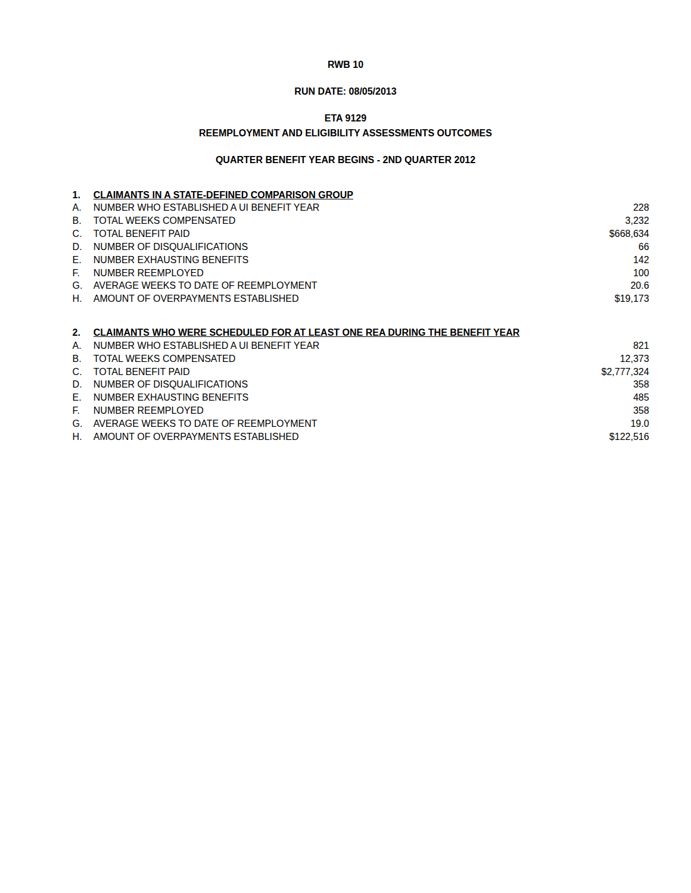RWB 10
RUN DATE: 08/05/2013
ETA 9129
REEMPLOYMENT AND ELIGIBILITY ASSESSMENTS OUTCOMES
QUARTER BENEFIT YEAR BEGINS - 2ND QUARTER 2012
| 1. | CLAIMANTS IN A STATE-DEFINED COMPARISON GROUP |
| A. | NUMBER WHO ESTABLISHED A UI BENEFIT YEAR | 228 |
| B. | TOTAL WEEKS COMPENSATED | 3,232 |
| C. | TOTAL BENEFIT PAID | $668,634 |
| D. | NUMBER OF DISQUALIFICATIONS | 66 |
| E. | NUMBER EXHAUSTING BENEFITS | 142 |
| F. | NUMBER REEMPLOYED | 100 |
| G. | AVERAGE WEEKS TO DATE OF REEMPLOYMENT | 20.6 |
| H. | AMOUNT OF OVERPAYMENTS ESTABLISHED | $19,173 |
| 2. | CLAIMANTS WHO WERE SCHEDULED FOR AT LEAST ONE REA DURING THE BENEFIT YEAR |
| A. | NUMBER WHO ESTABLISHED A UI BENEFIT YEAR | 821 |
| B. | TOTAL WEEKS COMPENSATED | 12,373 |
| C. | TOTAL BENEFIT PAID | $2,777,324 |
| D. | NUMBER OF DISQUALIFICATIONS | 358 |
| E. | NUMBER EXHAUSTING BENEFITS | 485 |
| F. | NUMBER REEMPLOYED | 358 |
| G. | AVERAGE WEEKS TO DATE OF REEMPLOYMENT | 19.0 |
| H. | AMOUNT OF OVERPAYMENTS ESTABLISHED | $122,516 |